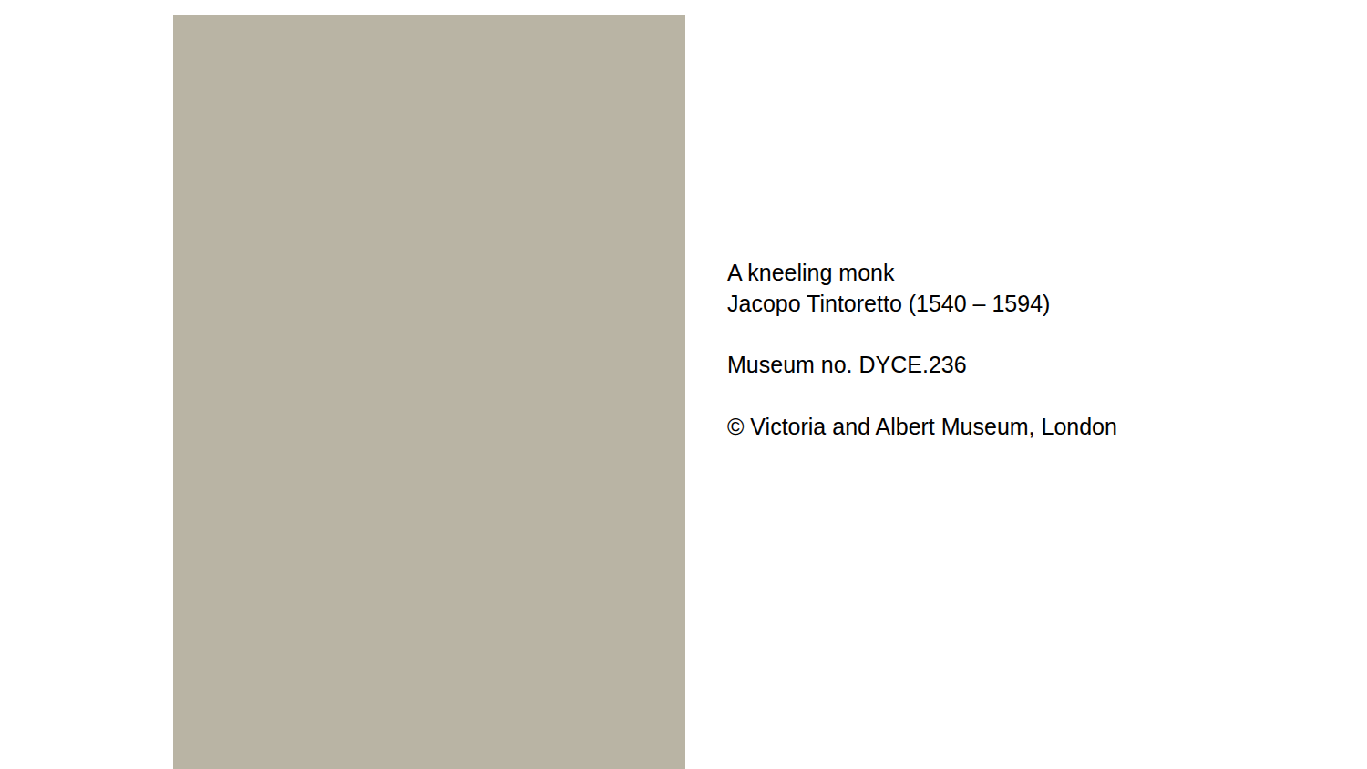A kneeling monk
Jacopo Tintoretto (1540 – 1594)
Museum no. DYCE.236
© Victoria and Albert Museum, London